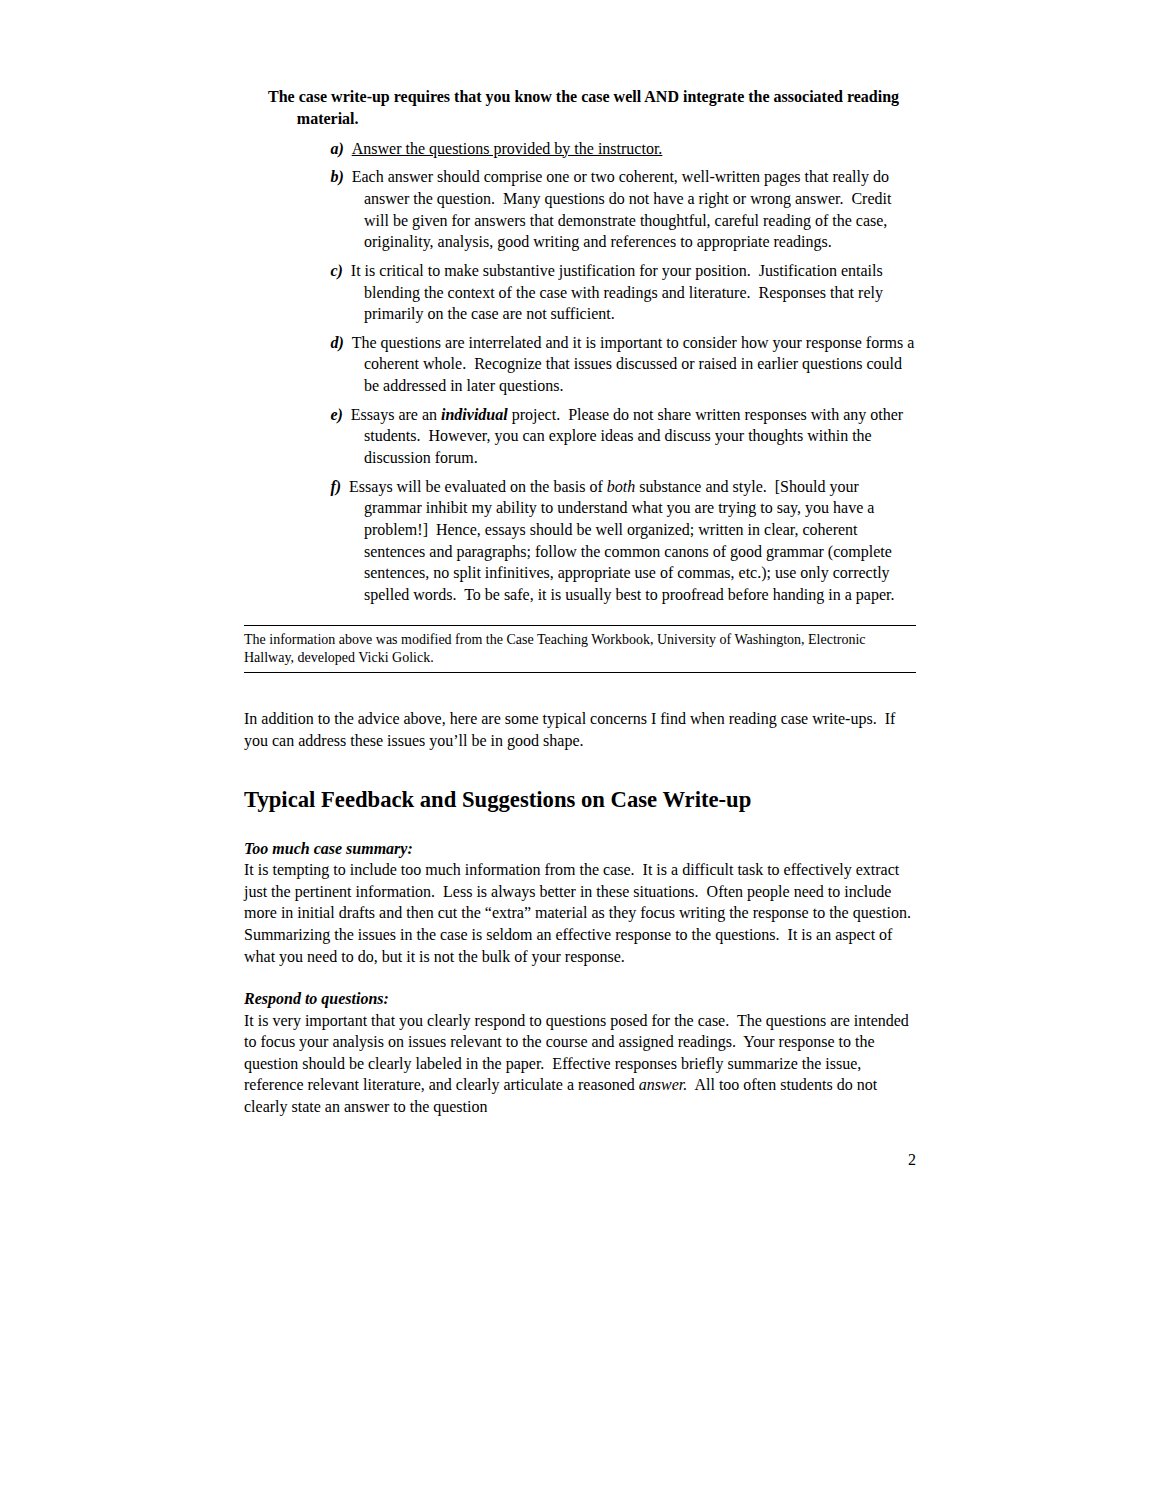The case write-up requires that you know the case well AND integrate the associated reading material.
a) Answer the questions provided by the instructor.
b) Each answer should comprise one or two coherent, well-written pages that really do answer the question. Many questions do not have a right or wrong answer. Credit will be given for answers that demonstrate thoughtful, careful reading of the case, originality, analysis, good writing and references to appropriate readings.
c) It is critical to make substantive justification for your position. Justification entails blending the context of the case with readings and literature. Responses that rely primarily on the case are not sufficient.
d) The questions are interrelated and it is important to consider how your response forms a coherent whole. Recognize that issues discussed or raised in earlier questions could be addressed in later questions.
e) Essays are an individual project. Please do not share written responses with any other students. However, you can explore ideas and discuss your thoughts within the discussion forum.
f) Essays will be evaluated on the basis of both substance and style. [Should your grammar inhibit my ability to understand what you are trying to say, you have a problem!] Hence, essays should be well organized; written in clear, coherent sentences and paragraphs; follow the common canons of good grammar (complete sentences, no split infinitives, appropriate use of commas, etc.); use only correctly spelled words. To be safe, it is usually best to proofread before handing in a paper.
The information above was modified from the Case Teaching Workbook, University of Washington, Electronic Hallway, developed Vicki Golick.
In addition to the advice above, here are some typical concerns I find when reading case write-ups. If you can address these issues you’ll be in good shape.
Typical Feedback and Suggestions on Case Write-up
Too much case summary:
It is tempting to include too much information from the case. It is a difficult task to effectively extract just the pertinent information. Less is always better in these situations. Often people need to include more in initial drafts and then cut the “extra” material as they focus writing the response to the question. Summarizing the issues in the case is seldom an effective response to the questions. It is an aspect of what you need to do, but it is not the bulk of your response.
Respond to questions:
It is very important that you clearly respond to questions posed for the case. The questions are intended to focus your analysis on issues relevant to the course and assigned readings. Your response to the question should be clearly labeled in the paper. Effective responses briefly summarize the issue, reference relevant literature, and clearly articulate a reasoned answer. All too often students do not clearly state an answer to the question
2